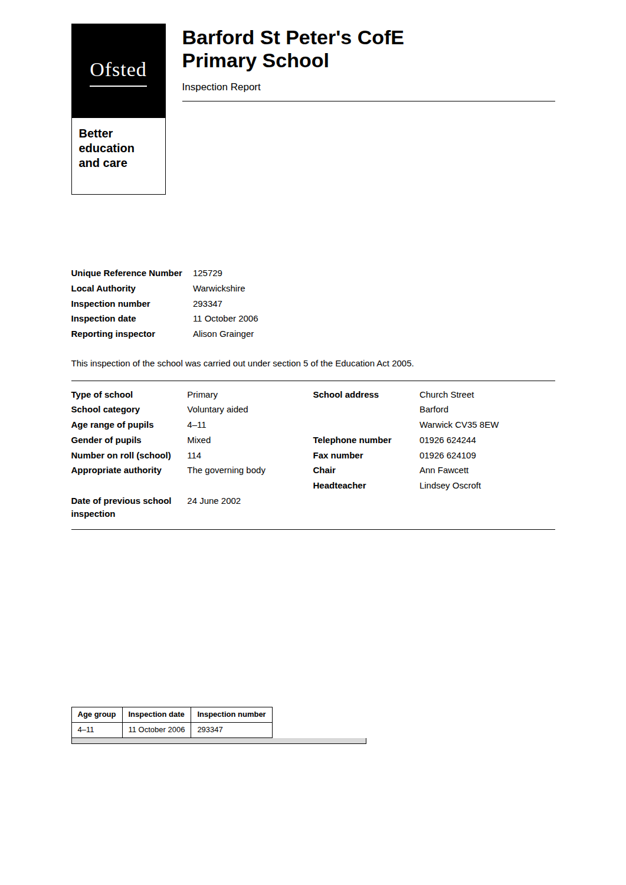Ofsted
Better
education
and care
Barford St Peter's CofE
Primary School
Inspection Report
| Unique Reference Number | 125729 |
| Local Authority | Warwickshire |
| Inspection number | 293347 |
| Inspection date | 11 October 2006 |
| Reporting inspector | Alison Grainger |
This inspection of the school was carried out under section 5 of the Education Act 2005.
| Type of school | Primary | School address | Church Street |
| School category | Voluntary aided | | Barford |
| Age range of pupils | 4–11 | | Warwick CV35 8EW |
| Gender of pupils | Mixed | Telephone number | 01926 624244 |
| Number on roll (school) | 114 | Fax number | 01926 624109 |
| Appropriate authority | The governing body | Chair | Ann Fawcett |
| | | Headteacher | Lindsey Oscroft |
| Date of previous school inspection | 24 June 2002 | | |
| Age group | Inspection date | Inspection number |
| --- | --- | --- |
| 4–11 | 11 October 2006 | 293347 |